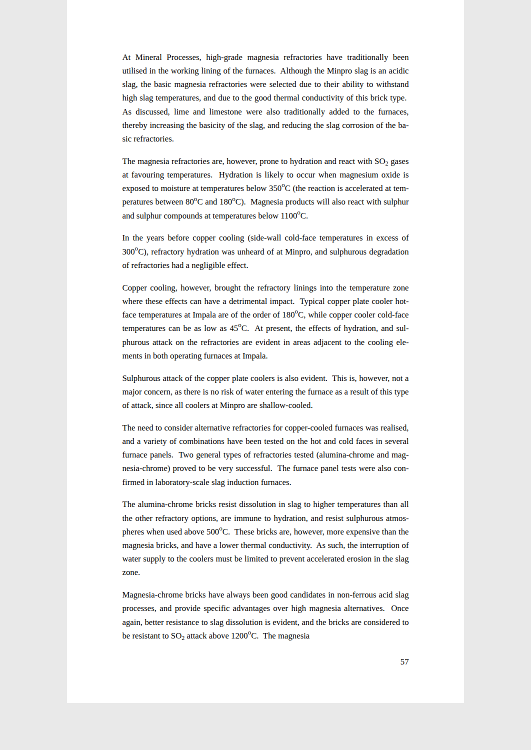At Mineral Processes, high-grade magnesia refractories have traditionally been utilised in the working lining of the furnaces. Although the Minpro slag is an acidic slag, the basic magnesia refractories were selected due to their ability to withstand high slag temperatures, and due to the good thermal conductivity of this brick type. As discussed, lime and limestone were also traditionally added to the furnaces, thereby increasing the basicity of the slag, and reducing the slag corrosion of the basic refractories.
The magnesia refractories are, however, prone to hydration and react with SO2 gases at favouring temperatures. Hydration is likely to occur when magnesium oxide is exposed to moisture at temperatures below 350o C (the reaction is accelerated at temperatures between 80o C and 180o C). Magnesia products will also react with sulphur and sulphur compounds at temperatures below 1100o C.
In the years before copper cooling (side-wall cold-face temperatures in excess of 300o C), refractory hydration was unheard of at Minpro, and sulphurous degradation of refractories had a negligible effect.
Copper cooling, however, brought the refractory linings into the temperature zone where these effects can have a detrimental impact. Typical copper plate cooler hot-face temperatures at Impala are of the order of 180o C, while copper cooler cold-face temperatures can be as low as 45o C. At present, the effects of hydration, and sulphurous attack on the refractories are evident in areas adjacent to the cooling elements in both operating furnaces at Impala.
Sulphurous attack of the copper plate coolers is also evident. This is, however, not a major concern, as there is no risk of water entering the furnace as a result of this type of attack, since all coolers at Minpro are shallow-cooled.
The need to consider alternative refractories for copper-cooled furnaces was realised, and a variety of combinations have been tested on the hot and cold faces in several furnace panels. Two general types of refractories tested (alumina-chrome and magnesia-chrome) proved to be very successful. The furnace panel tests were also confirmed in laboratory-scale slag induction furnaces.
The alumina-chrome bricks resist dissolution in slag to higher temperatures than all the other refractory options, are immune to hydration, and resist sulphurous atmospheres when used above 500o C. These bricks are, however, more expensive than the magnesia bricks, and have a lower thermal conductivity. As such, the interruption of water supply to the coolers must be limited to prevent accelerated erosion in the slag zone.
Magnesia-chrome bricks have always been good candidates in non-ferrous acid slag processes, and provide specific advantages over high magnesia alternatives. Once again, better resistance to slag dissolution is evident, and the bricks are considered to be resistant to SO2 attack above 1200o C. The magnesia
57